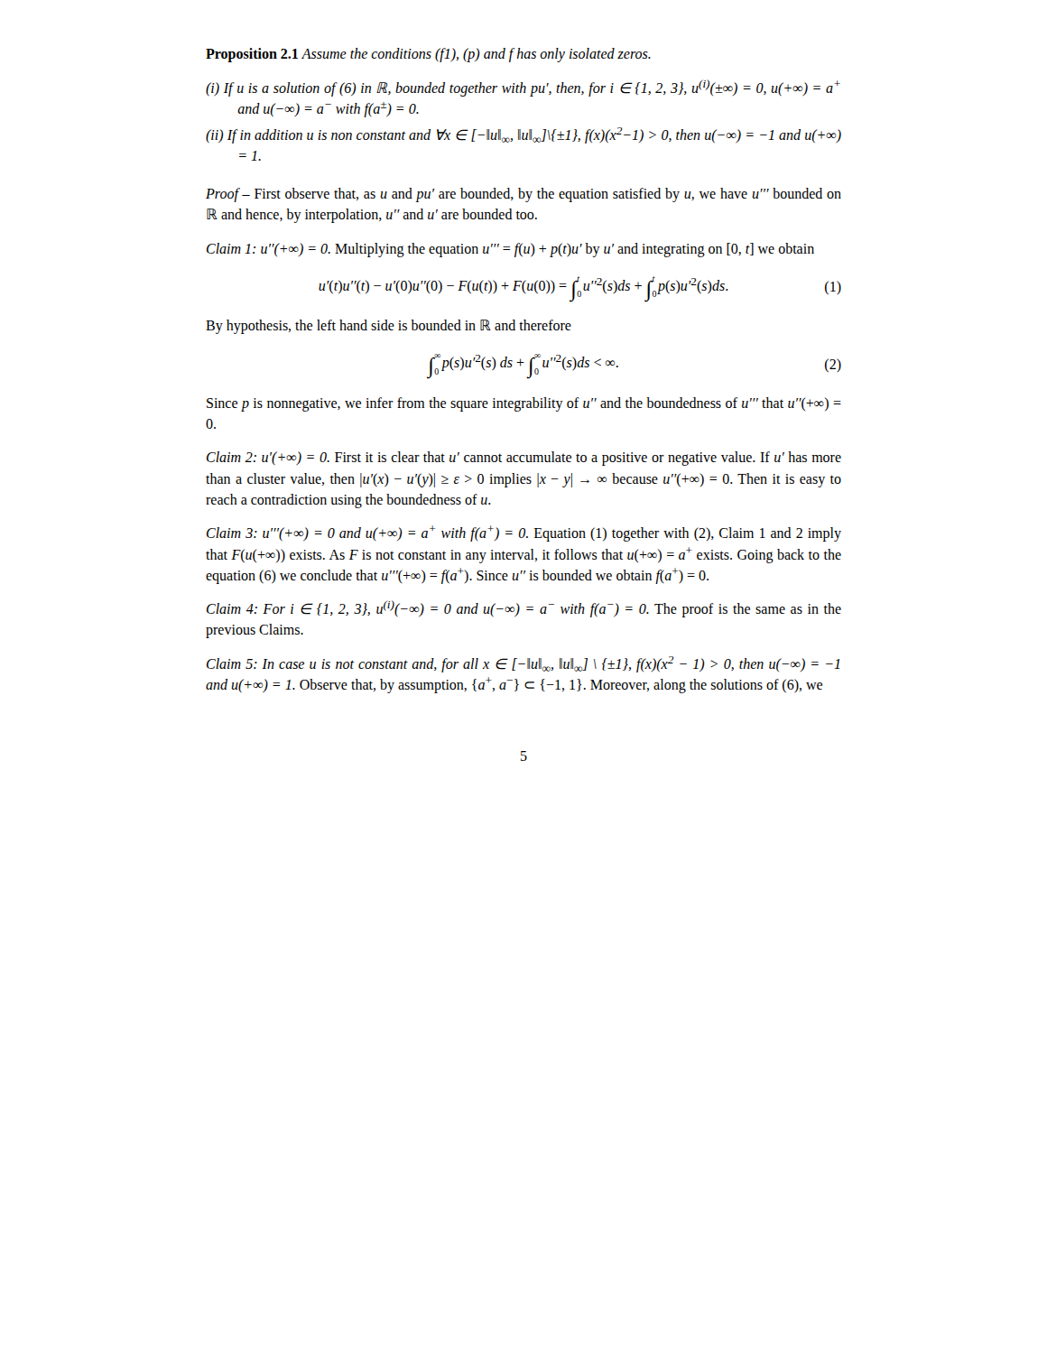Proposition 2.1 Assume the conditions (f1), (p) and f has only isolated zeros.
(i) If u is a solution of (6) in ℝ, bounded together with pu′, then, for i ∈ {1, 2, 3}, u(i)(±∞) = 0, u(+∞) = a+ and u(−∞) = a− with f(a±) = 0.
(ii) If in addition u is non constant and ∀x ∈ [−‖u‖∞, ‖u‖∞]\{±1}, f(x)(x2−1) > 0, then u(−∞) = −1 and u(+∞) = 1.
Proof – First observe that, as u and pu′ are bounded, by the equation satisfied by u, we have u′′′ bounded on ℝ and hence, by interpolation, u′′ and u′ are bounded too.
Claim 1: u′′(+∞) = 0. Multiplying the equation u′′′ = f(u) + p(t)u′ by u′ and integrating on [0, t] we obtain
u′(t)u′′(t) − u′(0)u′′(0) − F(u(t)) + F(u(0)) = ∫t 0 u′′2(s)ds + ∫t 0 p(s)u′2(s)ds. (1)
By hypothesis, the left hand side is bounded in ℝ and therefore
∫∞0 p(s)u′2(s) ds + ∫∞0 u′′2(s)ds < ∞. (2)
Since p is nonnegative, we infer from the square integrability of u′′ and the boundedness of u′′′ that u′′(+∞) = 0.
Claim 2: u′(+∞) = 0. First it is clear that u′ cannot accumulate to a positive or negative value. If u′ has more than a cluster value, then |u′(x) − u′(y)| ≥ ε > 0 implies |x − y| → ∞ because u′′(+∞) = 0. Then it is easy to reach a contradiction using the boundedness of u.
Claim 3: u′′′(+∞) = 0 and u(+∞) = a+ with f(a+) = 0. Equation (1) together with (2), Claim 1 and 2 imply that F(u(+∞)) exists. As F is not constant in any interval, it follows that u(+∞) = a+ exists. Going back to the equation (6) we conclude that u′′′(+∞) = f(a+). Since u′′ is bounded we obtain f(a+) = 0.
Claim 4: For i ∈ {1, 2, 3}, u(i)(−∞) = 0 and u(−∞) = a− with f(a−) = 0. The proof is the same as in the previous Claims.
Claim 5: In case u is not constant and, for all x ∈ [−‖u‖∞, ‖u‖∞] \ {±1}, f(x)(x2 − 1) > 0, then u(−∞) = −1 and u(+∞) = 1. Observe that, by assumption, {a+, a−} ⊂ {−1, 1}. Moreover, along the solutions of (6), we
5